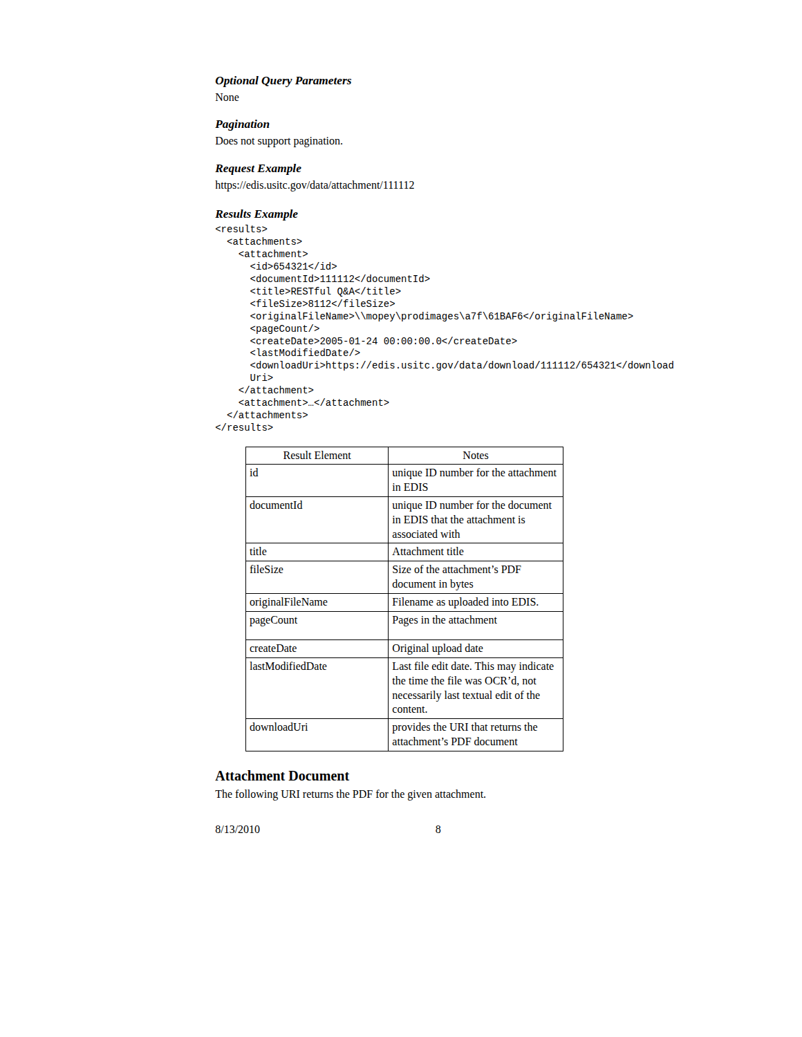Optional Query Parameters
None
Pagination
Does not support pagination.
Request Example
https://edis.usitc.gov/data/attachment/111112
Results Example
<results>
  <attachments>
    <attachment>
      <id>654321</id>
      <documentId>111112</documentId>
      <title>RESTful Q&A</title>
      <fileSize>8112</fileSize>
      <originalFileName>\\mopey\prodimages\a7f\61BAF6</originalFileName>
      <pageCount/>
      <createDate>2005-01-24 00:00:00.0</createDate>
      <lastModifiedDate/>
      <downloadUri>https://edis.usitc.gov/data/download/111112/654321</download
      Uri>
    </attachment>
    <attachment>…</attachment>
  </attachments>
</results>
| Result Element | Notes |
| --- | --- |
| id | unique ID number for the attachment in EDIS |
| documentId | unique ID number for the document in EDIS that the attachment is associated with |
| title | Attachment title |
| fileSize | Size of the attachment’s PDF document in bytes |
| originalFileName | Filename as uploaded into EDIS. |
| pageCount | Pages in the attachment |
| createDate | Original upload date |
| lastModifiedDate | Last file edit date. This may indicate the time the file was OCR’d, not necessarily last textual edit of the content. |
| downloadUri | provides the URI that returns the attachment’s PDF document |
Attachment Document
The following URI returns the PDF for the given attachment.
8/13/2010 8